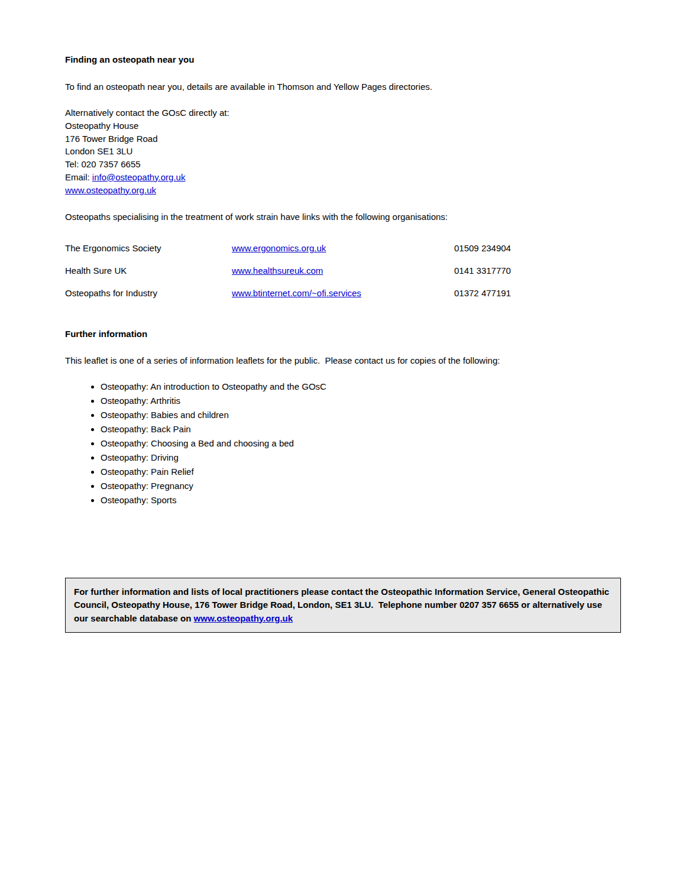Finding an osteopath near you
To find an osteopath near you, details are available in Thomson and Yellow Pages directories.
Alternatively contact the GOsC directly at: Osteopathy House 176 Tower Bridge Road London SE1 3LU Tel: 020 7357 6655 Email: info@osteopathy.org.uk www.osteopathy.org.uk
Osteopaths specialising in the treatment of work strain have links with the following organisations:
| The Ergonomics Society | www.ergonomics.org.uk | 01509 234904 |
| Health Sure UK | www.healthsureuk.com | 0141 3317770 |
| Osteopaths for Industry | www.btinternet.com/~ofi.services | 01372 477191 |
Further information
This leaflet is one of a series of information leaflets for the public. Please contact us for copies of the following:
Osteopathy: An introduction to Osteopathy and the GOsC
Osteopathy: Arthritis
Osteopathy: Babies and children
Osteopathy: Back Pain
Osteopathy: Choosing a Bed and choosing a bed
Osteopathy: Driving
Osteopathy: Pain Relief
Osteopathy: Pregnancy
Osteopathy: Sports
For further information and lists of local practitioners please contact the Osteopathic Information Service, General Osteopathic Council, Osteopathy House, 176 Tower Bridge Road, London, SE1 3LU. Telephone number 0207 357 6655 or alternatively use our searchable database on www.osteopathy.org.uk